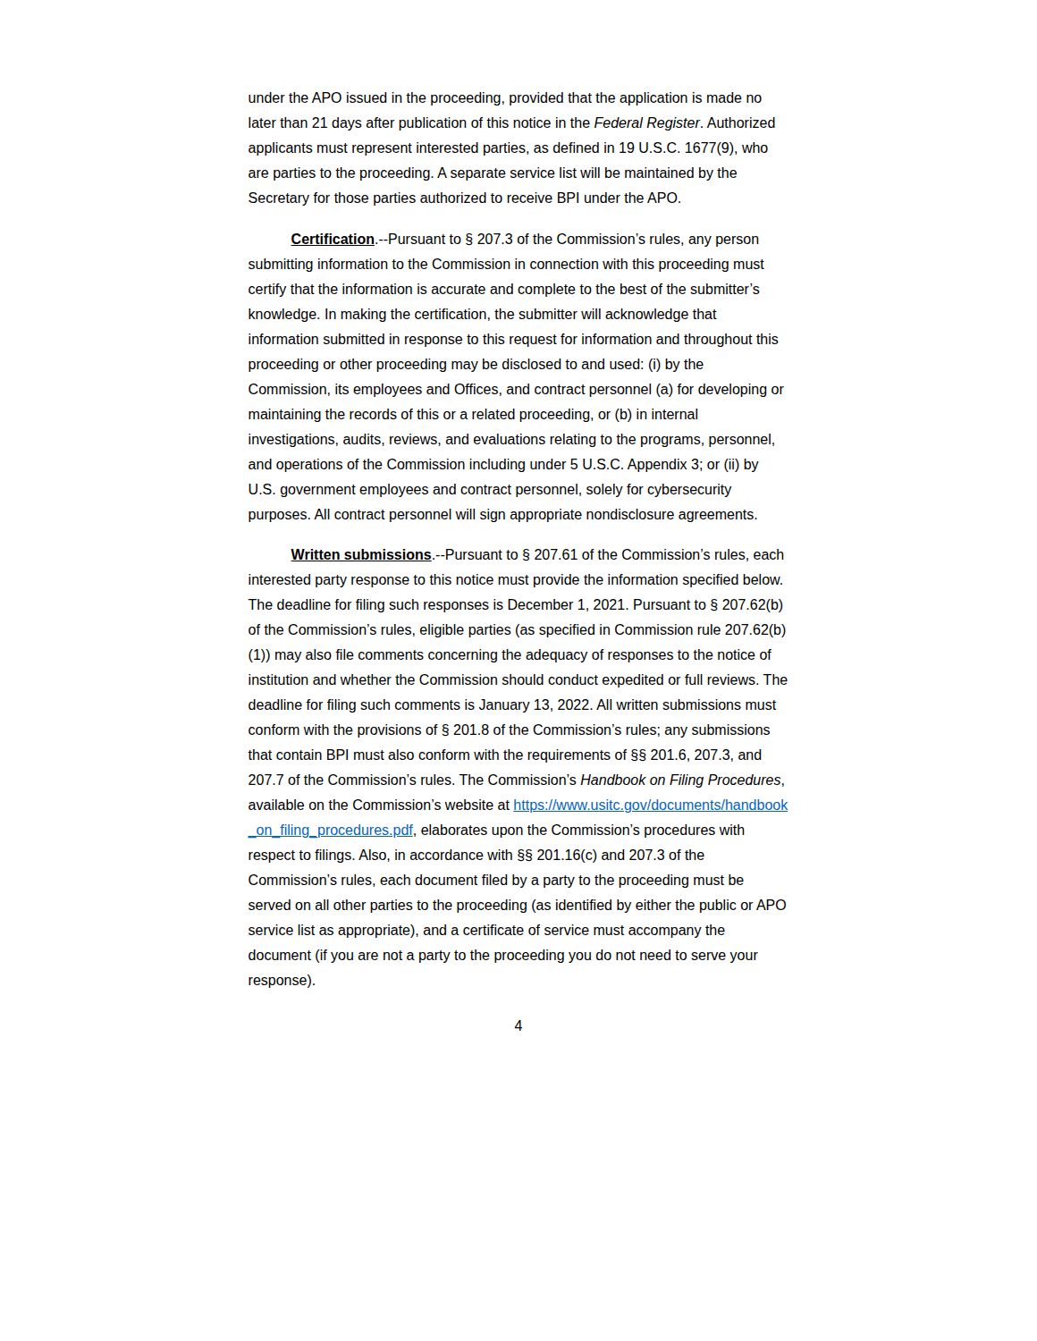under the APO issued in the proceeding, provided that the application is made no later than 21 days after publication of this notice in the Federal Register. Authorized applicants must represent interested parties, as defined in 19 U.S.C. 1677(9), who are parties to the proceeding. A separate service list will be maintained by the Secretary for those parties authorized to receive BPI under the APO.
Certification.--Pursuant to § 207.3 of the Commission’s rules, any person submitting information to the Commission in connection with this proceeding must certify that the information is accurate and complete to the best of the submitter’s knowledge. In making the certification, the submitter will acknowledge that information submitted in response to this request for information and throughout this proceeding or other proceeding may be disclosed to and used: (i) by the Commission, its employees and Offices, and contract personnel (a) for developing or maintaining the records of this or a related proceeding, or (b) in internal investigations, audits, reviews, and evaluations relating to the programs, personnel, and operations of the Commission including under 5 U.S.C. Appendix 3; or (ii) by U.S. government employees and contract personnel, solely for cybersecurity purposes. All contract personnel will sign appropriate nondisclosure agreements.
Written submissions.--Pursuant to § 207.61 of the Commission’s rules, each interested party response to this notice must provide the information specified below. The deadline for filing such responses is December 1, 2021. Pursuant to § 207.62(b) of the Commission’s rules, eligible parties (as specified in Commission rule 207.62(b)(1)) may also file comments concerning the adequacy of responses to the notice of institution and whether the Commission should conduct expedited or full reviews. The deadline for filing such comments is January 13, 2022. All written submissions must conform with the provisions of § 201.8 of the Commission’s rules; any submissions that contain BPI must also conform with the requirements of §§ 201.6, 207.3, and 207.7 of the Commission’s rules. The Commission’s Handbook on Filing Procedures, available on the Commission’s website at https://www.usitc.gov/documents/handbook_on_filing_procedures.pdf, elaborates upon the Commission’s procedures with respect to filings. Also, in accordance with §§ 201.16(c) and 207.3 of the Commission’s rules, each document filed by a party to the proceeding must be served on all other parties to the proceeding (as identified by either the public or APO service list as appropriate), and a certificate of service must accompany the document (if you are not a party to the proceeding you do not need to serve your response).
4